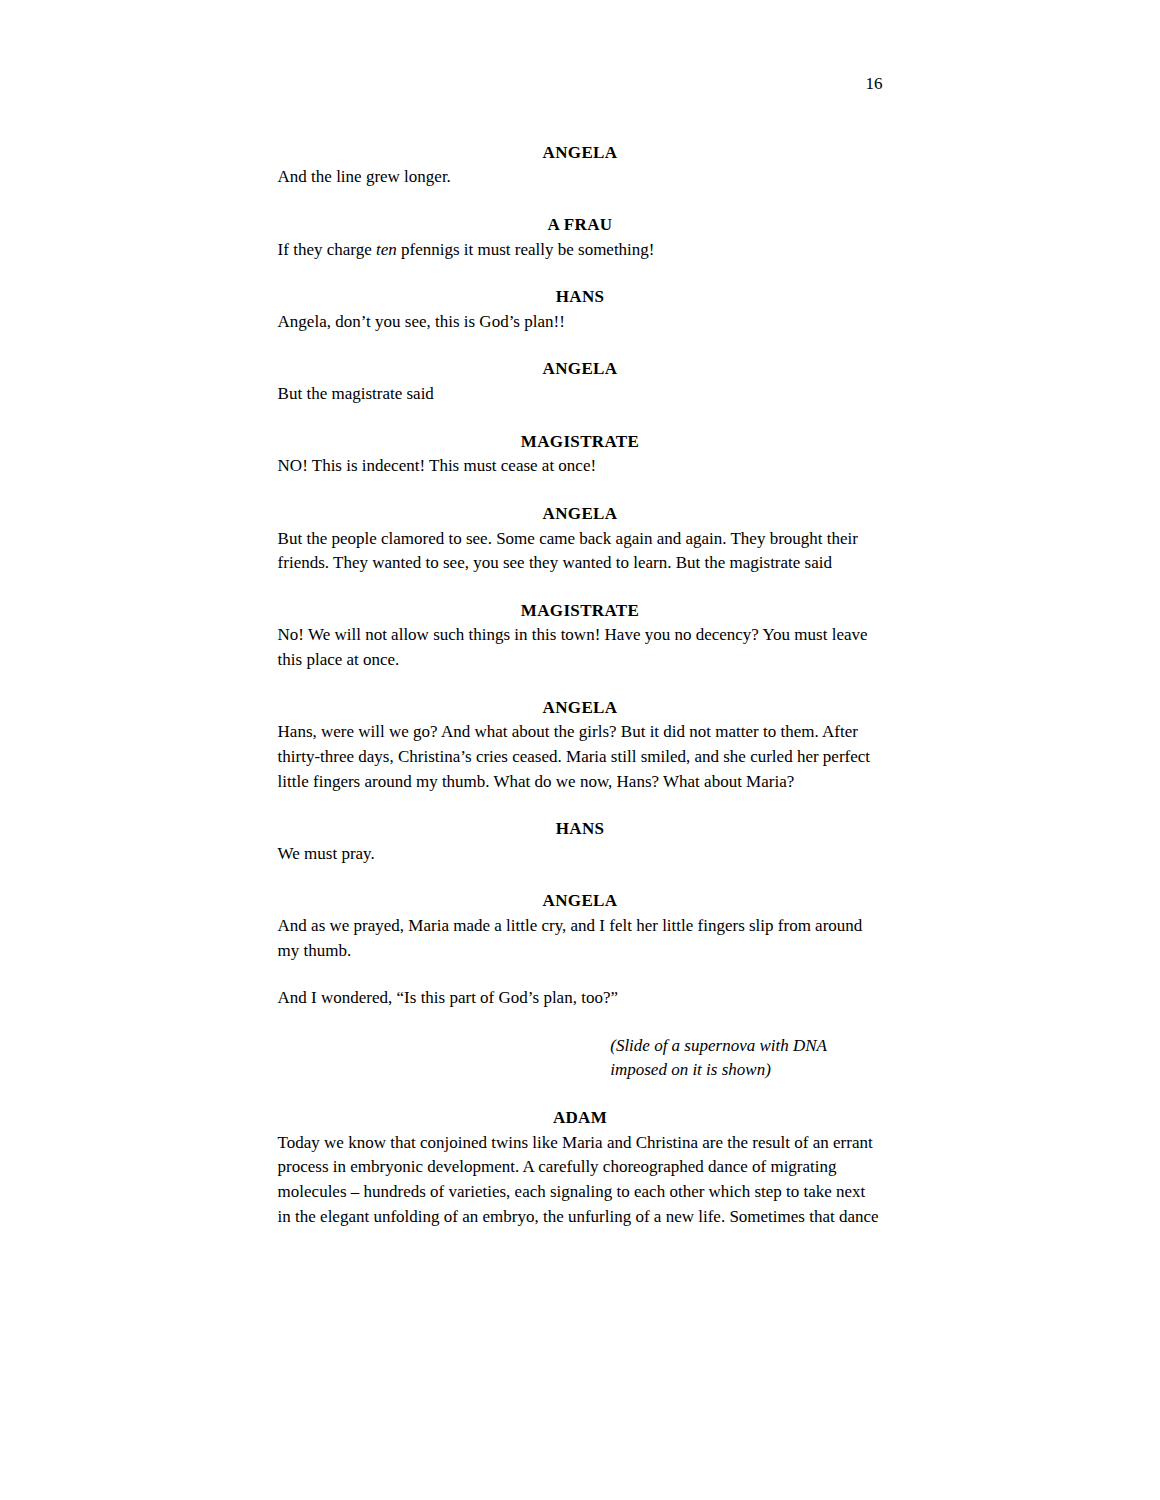16
ANGELA
And the line grew longer.
A FRAU
If they charge ten pfennigs it must really be something!
HANS
Angela, don’t you see, this is God’s plan!!
ANGELA
But the magistrate said
MAGISTRATE
NO! This is indecent! This must cease at once!
ANGELA
But the people clamored to see. Some came back again and again. They brought their friends. They wanted to see, you see they wanted to learn. But the magistrate said
MAGISTRATE
No! We will not allow such things in this town! Have you no decency? You must leave this place at once.
ANGELA
Hans, were will we go? And what about the girls? But it did not matter to them. After thirty-three days, Christina’s cries ceased. Maria still smiled, and she curled her perfect little fingers around my thumb. What do we now, Hans? What about Maria?
HANS
We must pray.
ANGELA
And as we prayed, Maria made a little cry, and I felt her little fingers slip from around my thumb.
And I wondered, “Is this part of God’s plan, too?”
(Slide of a supernova with DNA imposed on it is shown)
ADAM
Today we know that conjoined twins like Maria and Christina are the result of an errant process in embryonic development. A carefully choreographed dance of migrating molecules – hundreds of varieties, each signaling to each other which step to take next in the elegant unfolding of an embryo, the unfurling of a new life. Sometimes that dance